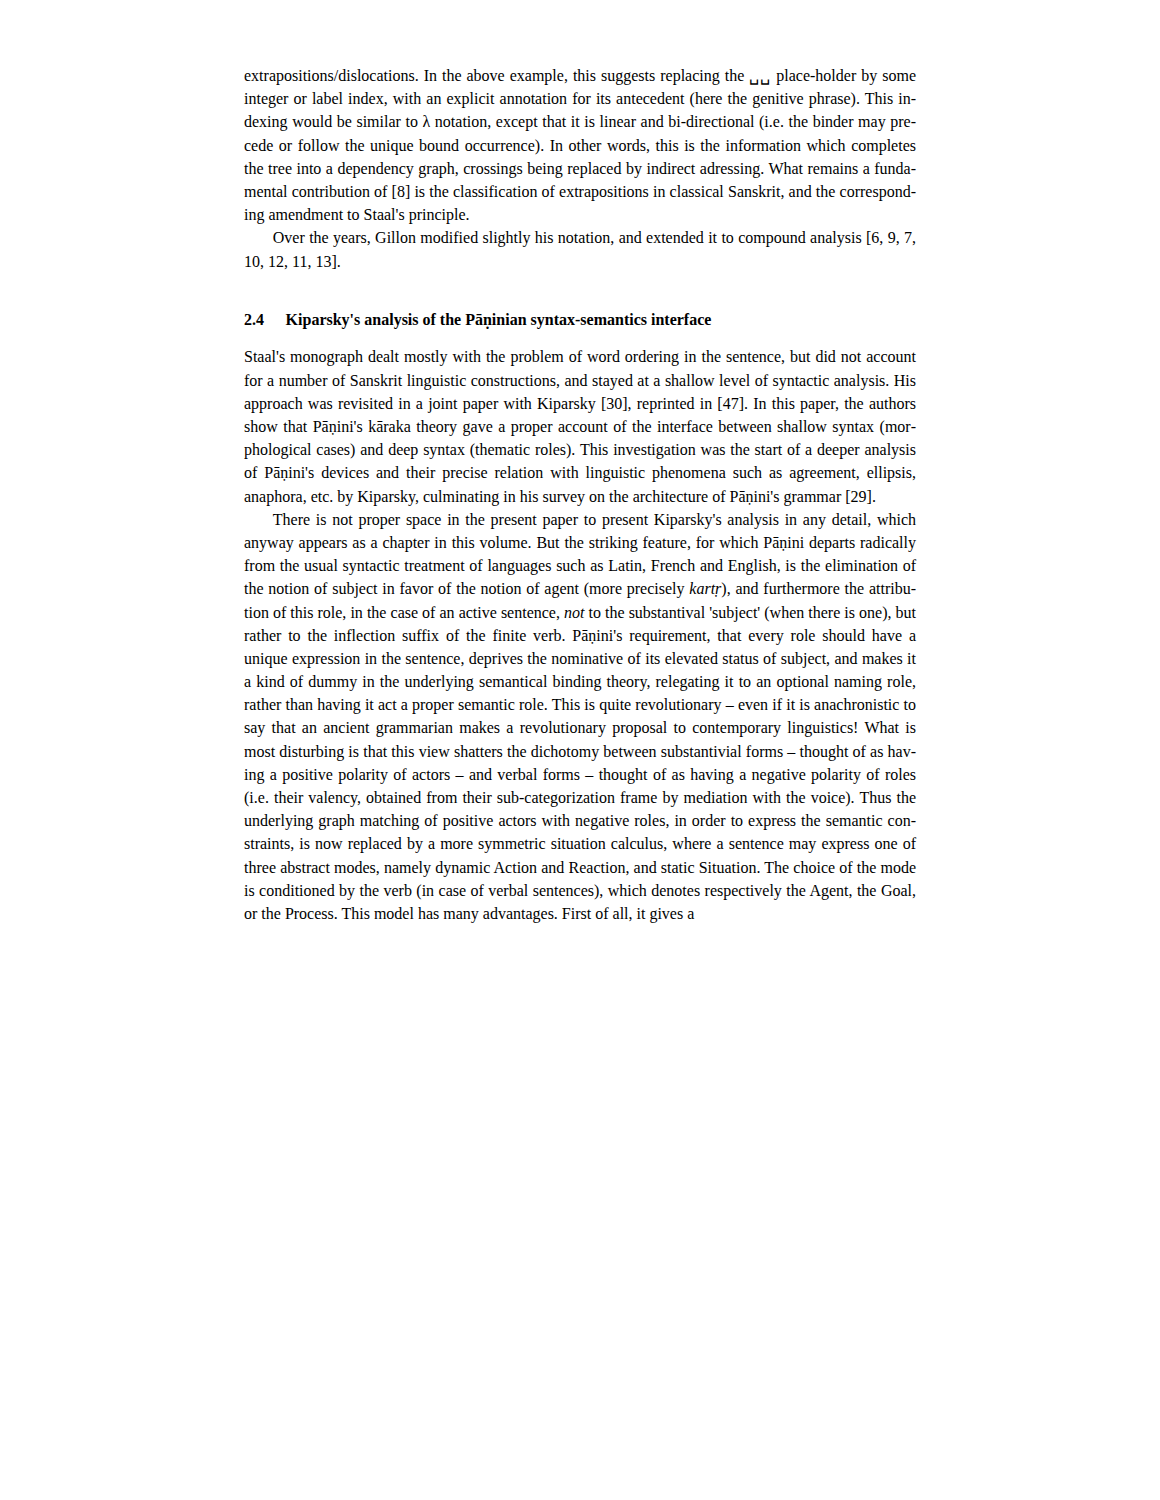extrapositions/dislocations. In the above example, this suggests replacing the ␣␣ place-holder by some integer or label index, with an explicit annotation for its antecedent (here the genitive phrase). This indexing would be similar to λ notation, except that it is linear and bi-directional (i.e. the binder may precede or follow the unique bound occurrence). In other words, this is the information which completes the tree into a dependency graph, crossings being replaced by indirect adressing. What remains a fundamental contribution of [8] is the classification of extrapositions in classical Sanskrit, and the corresponding amendment to Staal's principle.
Over the years, Gillon modified slightly his notation, and extended it to compound analysis [6, 9, 7, 10, 12, 11, 13].
2.4 Kiparsky's analysis of the Pāṇinian syntax-semantics interface
Staal's monograph dealt mostly with the problem of word ordering in the sentence, but did not account for a number of Sanskrit linguistic constructions, and stayed at a shallow level of syntactic analysis. His approach was revisited in a joint paper with Kiparsky [30], reprinted in [47]. In this paper, the authors show that Pāṇini's kāraka theory gave a proper account of the interface between shallow syntax (morphological cases) and deep syntax (thematic roles). This investigation was the start of a deeper analysis of Pāṇini's devices and their precise relation with linguistic phenomena such as agreement, ellipsis, anaphora, etc. by Kiparsky, culminating in his survey on the architecture of Pāṇini's grammar [29].
There is not proper space in the present paper to present Kiparsky's analysis in any detail, which anyway appears as a chapter in this volume. But the striking feature, for which Pāṇini departs radically from the usual syntactic treatment of languages such as Latin, French and English, is the elimination of the notion of subject in favor of the notion of agent (more precisely kartṛ), and furthermore the attribution of this role, in the case of an active sentence, not to the substantival 'subject' (when there is one), but rather to the inflection suffix of the finite verb. Pāṇini's requirement, that every role should have a unique expression in the sentence, deprives the nominative of its elevated status of subject, and makes it a kind of dummy in the underlying semantical binding theory, relegating it to an optional naming role, rather than having it act a proper semantic role. This is quite revolutionary – even if it is anachronistic to say that an ancient grammarian makes a revolutionary proposal to contemporary linguistics! What is most disturbing is that this view shatters the dichotomy between substantivial forms – thought of as having a positive polarity of actors – and verbal forms – thought of as having a negative polarity of roles (i.e. their valency, obtained from their sub-categorization frame by mediation with the voice). Thus the underlying graph matching of positive actors with negative roles, in order to express the semantic constraints, is now replaced by a more symmetric situation calculus, where a sentence may express one of three abstract modes, namely dynamic Action and Reaction, and static Situation. The choice of the mode is conditioned by the verb (in case of verbal sentences), which denotes respectively the Agent, the Goal, or the Process. This model has many advantages. First of all, it gives a